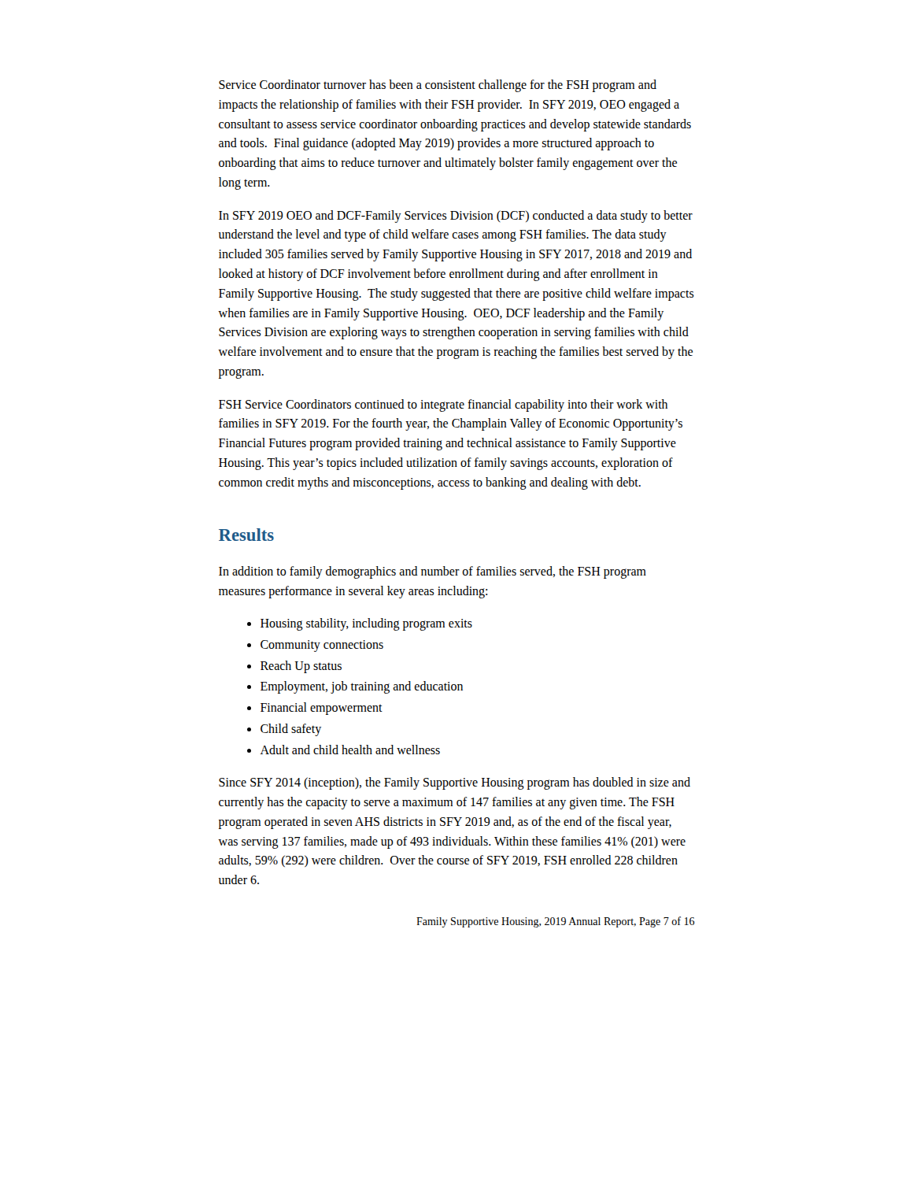Service Coordinator turnover has been a consistent challenge for the FSH program and impacts the relationship of families with their FSH provider. In SFY 2019, OEO engaged a consultant to assess service coordinator onboarding practices and develop statewide standards and tools. Final guidance (adopted May 2019) provides a more structured approach to onboarding that aims to reduce turnover and ultimately bolster family engagement over the long term.
In SFY 2019 OEO and DCF-Family Services Division (DCF) conducted a data study to better understand the level and type of child welfare cases among FSH families. The data study included 305 families served by Family Supportive Housing in SFY 2017, 2018 and 2019 and looked at history of DCF involvement before enrollment during and after enrollment in Family Supportive Housing. The study suggested that there are positive child welfare impacts when families are in Family Supportive Housing. OEO, DCF leadership and the Family Services Division are exploring ways to strengthen cooperation in serving families with child welfare involvement and to ensure that the program is reaching the families best served by the program.
FSH Service Coordinators continued to integrate financial capability into their work with families in SFY 2019. For the fourth year, the Champlain Valley of Economic Opportunity’s Financial Futures program provided training and technical assistance to Family Supportive Housing. This year’s topics included utilization of family savings accounts, exploration of common credit myths and misconceptions, access to banking and dealing with debt.
Results
In addition to family demographics and number of families served, the FSH program measures performance in several key areas including:
Housing stability, including program exits
Community connections
Reach Up status
Employment, job training and education
Financial empowerment
Child safety
Adult and child health and wellness
Since SFY 2014 (inception), the Family Supportive Housing program has doubled in size and currently has the capacity to serve a maximum of 147 families at any given time. The FSH program operated in seven AHS districts in SFY 2019 and, as of the end of the fiscal year, was serving 137 families, made up of 493 individuals. Within these families 41% (201) were adults, 59% (292) were children. Over the course of SFY 2019, FSH enrolled 228 children under 6.
Family Supportive Housing, 2019 Annual Report, Page 7 of 16